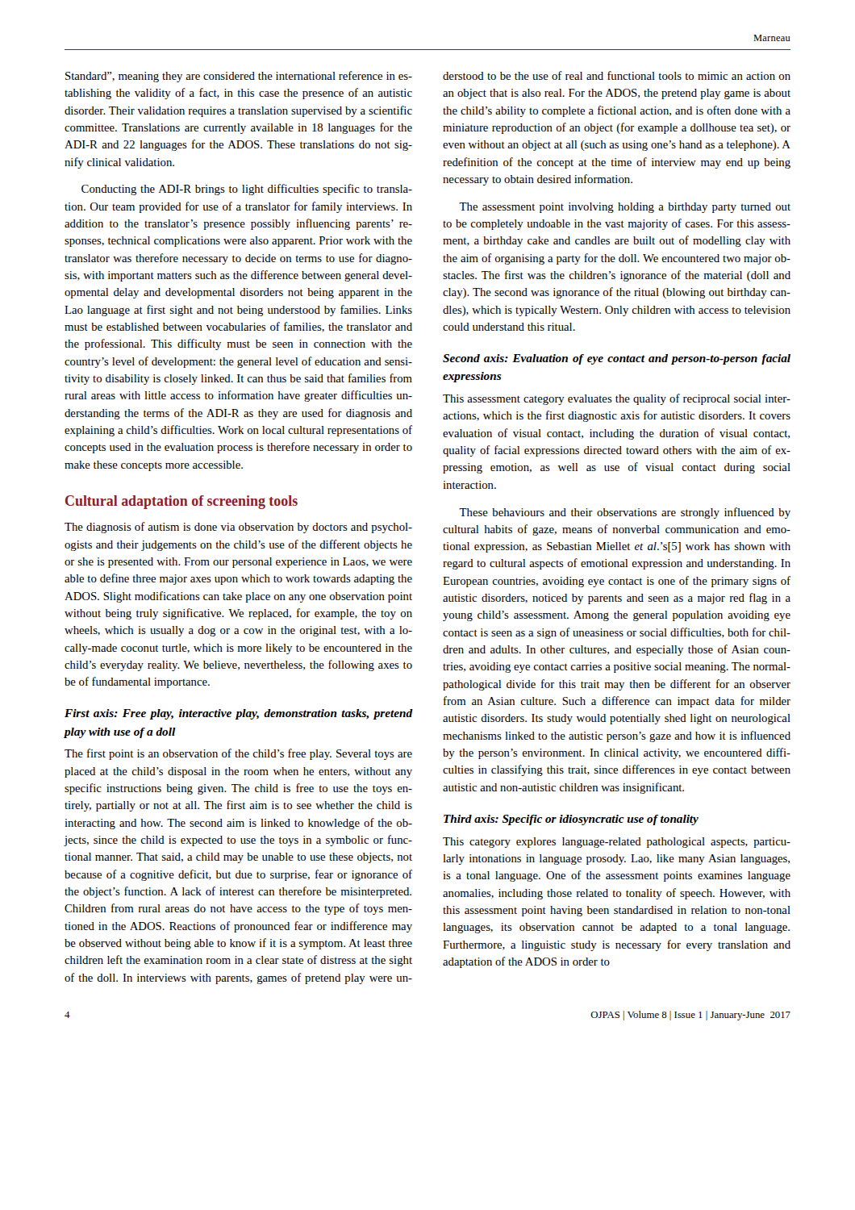Marneau
Standard”, meaning they are considered the international reference in establishing the validity of a fact, in this case the presence of an autistic disorder. Their validation requires a translation supervised by a scientific committee. Translations are currently available in 18 languages for the ADI-R and 22 languages for the ADOS. These translations do not signify clinical validation.
Conducting the ADI-R brings to light difficulties specific to translation. Our team provided for use of a translator for family interviews. In addition to the translator’s presence possibly influencing parents’ responses, technical complications were also apparent. Prior work with the translator was therefore necessary to decide on terms to use for diagnosis, with important matters such as the difference between general developmental delay and developmental disorders not being apparent in the Lao language at first sight and not being understood by families. Links must be established between vocabularies of families, the translator and the professional. This difficulty must be seen in connection with the country’s level of development: the general level of education and sensitivity to disability is closely linked. It can thus be said that families from rural areas with little access to information have greater difficulties understanding the terms of the ADI-R as they are used for diagnosis and explaining a child’s difficulties. Work on local cultural representations of concepts used in the evaluation process is therefore necessary in order to make these concepts more accessible.
Cultural adaptation of screening tools
The diagnosis of autism is done via observation by doctors and psychologists and their judgements on the child’s use of the different objects he or she is presented with. From our personal experience in Laos, we were able to define three major axes upon which to work towards adapting the ADOS. Slight modifications can take place on any one observation point without being truly significative. We replaced, for example, the toy on wheels, which is usually a dog or a cow in the original test, with a locally-made coconut turtle, which is more likely to be encountered in the child’s everyday reality. We believe, nevertheless, the following axes to be of fundamental importance.
First axis: Free play, interactive play, demonstration tasks, pretend play with use of a doll
The first point is an observation of the child’s free play. Several toys are placed at the child’s disposal in the room when he enters, without any specific instructions being given. The child is free to use the toys entirely, partially or not at all. The first aim is to see whether the child is interacting and how. The second aim is linked to knowledge of the objects, since the child is expected to use the toys in a symbolic or functional manner. That said, a child may be unable to use these objects, not because of a cognitive deficit, but due to surprise, fear or ignorance of the object’s function. A lack of interest can therefore be misinterpreted. Children from rural areas do not have access to the type of toys mentioned in the ADOS. Reactions of pronounced fear or indifference may be observed without being able to know if it is a symptom. At least three children left the examination room in a clear state of distress at the sight of the doll. In interviews with parents, games of pretend play were understood to be the use of real and functional tools to mimic an action on an object that is also real. For the ADOS, the pretend play game is about the child’s ability to complete a fictional action, and is often done with a miniature reproduction of an object (for example a dollhouse tea set), or even without an object at all (such as using one’s hand as a telephone). A redefinition of the concept at the time of interview may end up being necessary to obtain desired information.
The assessment point involving holding a birthday party turned out to be completely undoable in the vast majority of cases. For this assessment, a birthday cake and candles are built out of modelling clay with the aim of organising a party for the doll. We encountered two major obstacles. The first was the children’s ignorance of the material (doll and clay). The second was ignorance of the ritual (blowing out birthday candles), which is typically Western. Only children with access to television could understand this ritual.
Second axis: Evaluation of eye contact and person-to-person facial expressions
This assessment category evaluates the quality of reciprocal social interactions, which is the first diagnostic axis for autistic disorders. It covers evaluation of visual contact, including the duration of visual contact, quality of facial expressions directed toward others with the aim of expressing emotion, as well as use of visual contact during social interaction.
These behaviours and their observations are strongly influenced by cultural habits of gaze, means of nonverbal communication and emotional expression, as Sebastian Miellet et al.’s[5] work has shown with regard to cultural aspects of emotional expression and understanding. In European countries, avoiding eye contact is one of the primary signs of autistic disorders, noticed by parents and seen as a major red flag in a young child’s assessment. Among the general population avoiding eye contact is seen as a sign of uneasiness or social difficulties, both for children and adults. In other cultures, and especially those of Asian countries, avoiding eye contact carries a positive social meaning. The normal-pathological divide for this trait may then be different for an observer from an Asian culture. Such a difference can impact data for milder autistic disorders. Its study would potentially shed light on neurological mechanisms linked to the autistic person’s gaze and how it is influenced by the person’s environment. In clinical activity, we encountered difficulties in classifying this trait, since differences in eye contact between autistic and non-autistic children was insignificant.
Third axis: Specific or idiosyncratic use of tonality
This category explores language-related pathological aspects, particularly intonations in language prosody. Lao, like many Asian languages, is a tonal language. One of the assessment points examines language anomalies, including those related to tonality of speech. However, with this assessment point having been standardised in relation to non-tonal languages, its observation cannot be adapted to a tonal language. Furthermore, a linguistic study is necessary for every translation and adaptation of the ADOS in order to
4
OJPAS | Volume 8 | Issue 1 | January-June 2017